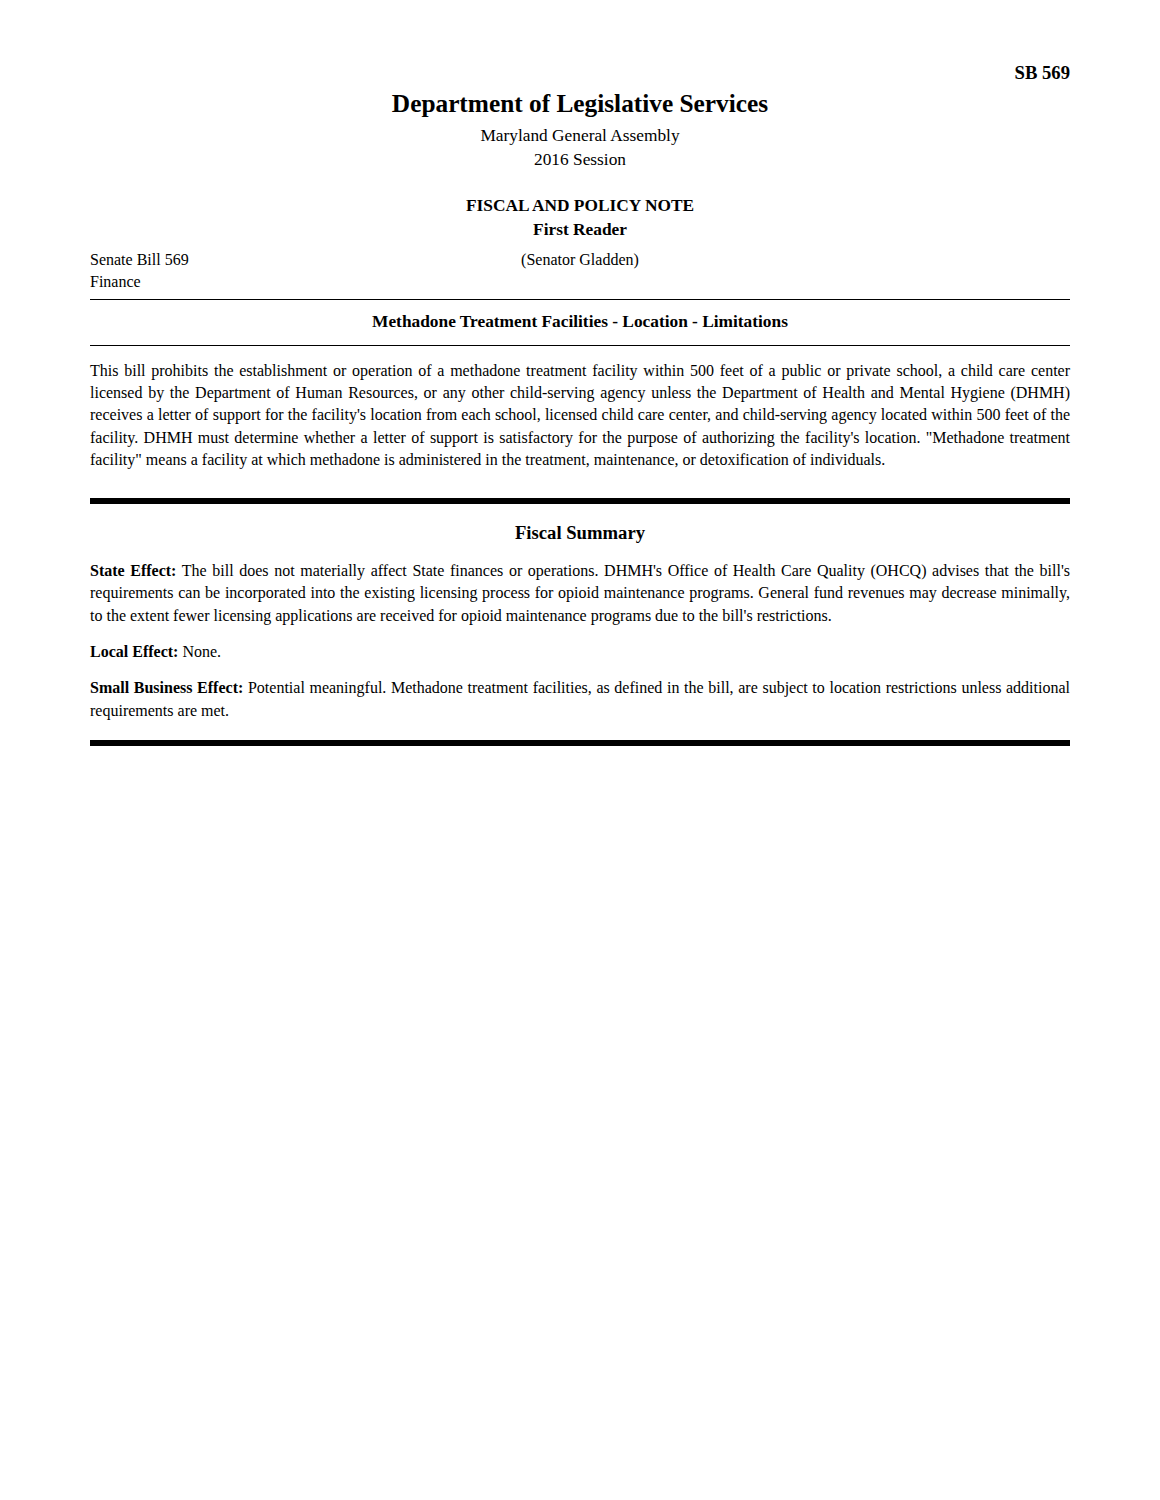SB 569
Department of Legislative Services
Maryland General Assembly
2016 Session
FISCAL AND POLICY NOTE First Reader
| Senate Bill 569 | (Senator Gladden) | |
| Finance | | |
Methadone Treatment Facilities - Location - Limitations
This bill prohibits the establishment or operation of a methadone treatment facility within 500 feet of a public or private school, a child care center licensed by the Department of Human Resources, or any other child-serving agency unless the Department of Health and Mental Hygiene (DHMH) receives a letter of support for the facility's location from each school, licensed child care center, and child-serving agency located within 500 feet of the facility. DHMH must determine whether a letter of support is satisfactory for the purpose of authorizing the facility's location. "Methadone treatment facility" means a facility at which methadone is administered in the treatment, maintenance, or detoxification of individuals.
Fiscal Summary
State Effect: The bill does not materially affect State finances or operations. DHMH's Office of Health Care Quality (OHCQ) advises that the bill's requirements can be incorporated into the existing licensing process for opioid maintenance programs. General fund revenues may decrease minimally, to the extent fewer licensing applications are received for opioid maintenance programs due to the bill's restrictions.
Local Effect: None.
Small Business Effect: Potential meaningful. Methadone treatment facilities, as defined in the bill, are subject to location restrictions unless additional requirements are met.